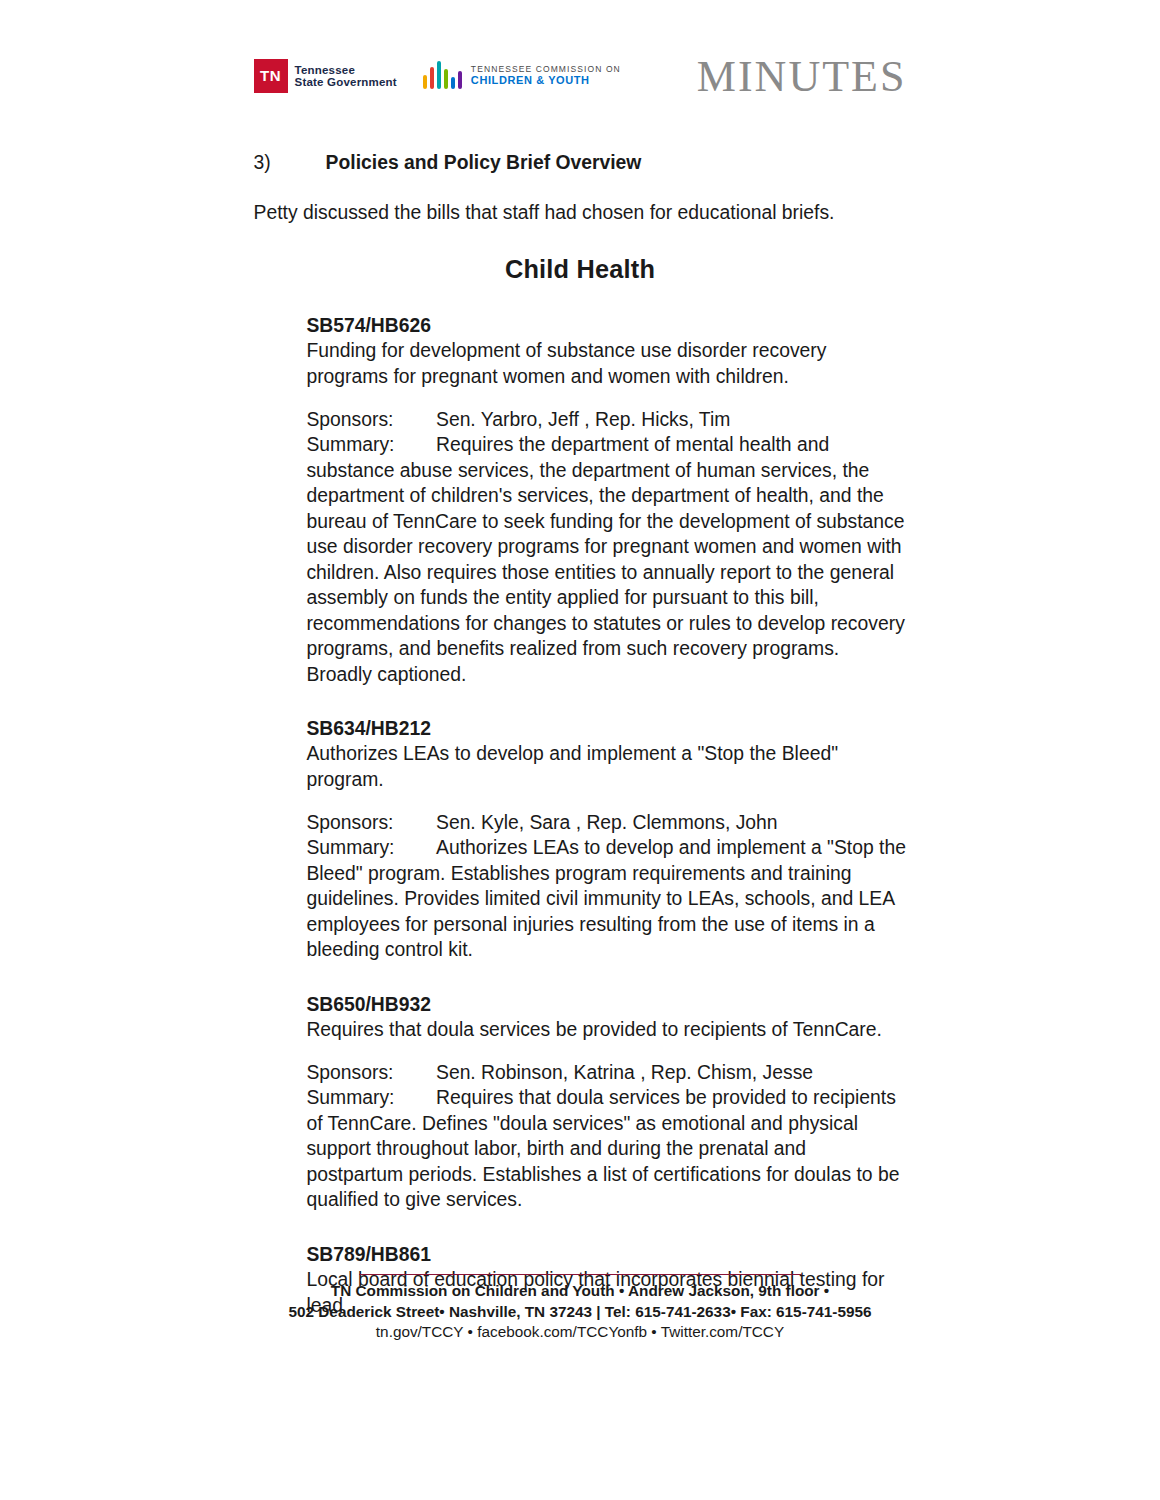Tennessee
State Government
Tennessee Commission on
Children & Youth
MINUTES
3)
Policies and Policy Brief Overview
Petty discussed the bills that staff had chosen for educational briefs.
Child Health
SB574/HB626
Funding for development of substance use disorder recovery programs for pregnant women and women with children.
Sponsors: Sen. Yarbro, Jeff , Rep. Hicks, Tim
Summary: Requires the department of mental health and substance abuse services, the department of human services, the department of children's services, the department of health, and the bureau of TennCare to seek funding for the development of substance use disorder recovery programs for pregnant women and women with children. Also requires those entities to annually report to the general assembly on funds the entity applied for pursuant to this bill, recommendations for changes to statutes or rules to develop recovery programs, and benefits realized from such recovery programs. Broadly captioned.
SB634/HB212
Authorizes LEAs to develop and implement a "Stop the Bleed" program.
Sponsors: Sen. Kyle, Sara , Rep. Clemmons, John
Summary: Authorizes LEAs to develop and implement a "Stop the Bleed" program. Establishes program requirements and training guidelines. Provides limited civil immunity to LEAs, schools, and LEA employees for personal injuries resulting from the use of items in a bleeding control kit.
SB650/HB932
Requires that doula services be provided to recipients of TennCare.
Sponsors: Sen. Robinson, Katrina , Rep. Chism, Jesse
Summary: Requires that doula services be provided to recipients of TennCare. Defines "doula services" as emotional and physical support throughout labor, birth and during the prenatal and postpartum periods. Establishes a list of certifications for doulas to be qualified to give services.
SB789/HB861
Local board of education policy that incorporates biennial testing for lead
TN Commission on Children and Youth • Andrew Jackson, 9th floor •
502 Deaderick Street• Nashville, TN 37243 | Tel: 615-741-2633• Fax: 615-741-5956
tn.gov/TCCY • facebook.com/TCCYonfb • Twitter.com/TCCY